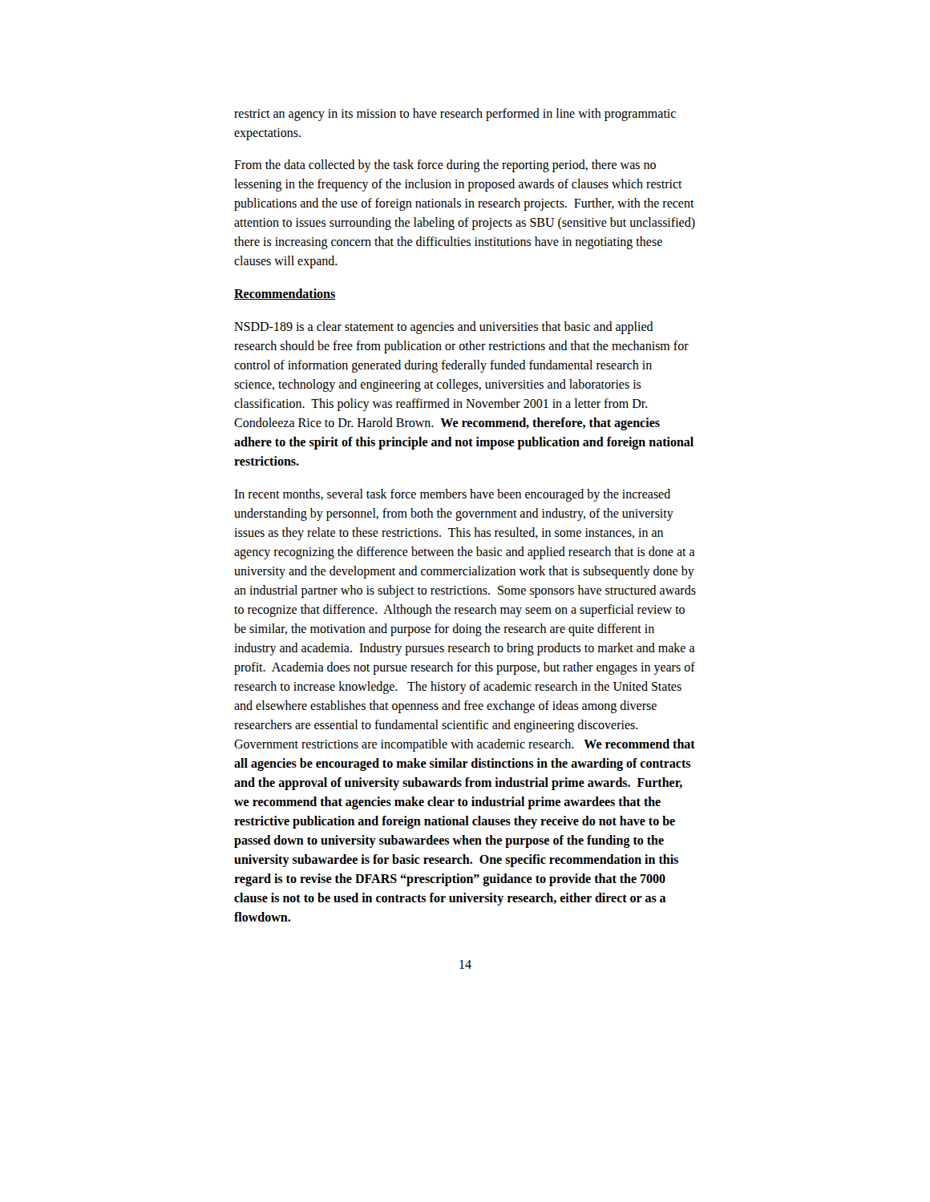restrict an agency in its mission to have research performed in line with programmatic expectations.
From the data collected by the task force during the reporting period, there was no lessening in the frequency of the inclusion in proposed awards of clauses which restrict publications and the use of foreign nationals in research projects. Further, with the recent attention to issues surrounding the labeling of projects as SBU (sensitive but unclassified) there is increasing concern that the difficulties institutions have in negotiating these clauses will expand.
Recommendations
NSDD-189 is a clear statement to agencies and universities that basic and applied research should be free from publication or other restrictions and that the mechanism for control of information generated during federally funded fundamental research in science, technology and engineering at colleges, universities and laboratories is classification. This policy was reaffirmed in November 2001 in a letter from Dr. Condoleeza Rice to Dr. Harold Brown. We recommend, therefore, that agencies adhere to the spirit of this principle and not impose publication and foreign national restrictions.
In recent months, several task force members have been encouraged by the increased understanding by personnel, from both the government and industry, of the university issues as they relate to these restrictions. This has resulted, in some instances, in an agency recognizing the difference between the basic and applied research that is done at a university and the development and commercialization work that is subsequently done by an industrial partner who is subject to restrictions. Some sponsors have structured awards to recognize that difference. Although the research may seem on a superficial review to be similar, the motivation and purpose for doing the research are quite different in industry and academia. Industry pursues research to bring products to market and make a profit. Academia does not pursue research for this purpose, but rather engages in years of research to increase knowledge. The history of academic research in the United States and elsewhere establishes that openness and free exchange of ideas among diverse researchers are essential to fundamental scientific and engineering discoveries. Government restrictions are incompatible with academic research. We recommend that all agencies be encouraged to make similar distinctions in the awarding of contracts and the approval of university subawards from industrial prime awards. Further, we recommend that agencies make clear to industrial prime awardees that the restrictive publication and foreign national clauses they receive do not have to be passed down to university subawardees when the purpose of the funding to the university subawardee is for basic research. One specific recommendation in this regard is to revise the DFARS “prescription” guidance to provide that the 7000 clause is not to be used in contracts for university research, either direct or as a flowdown.
14